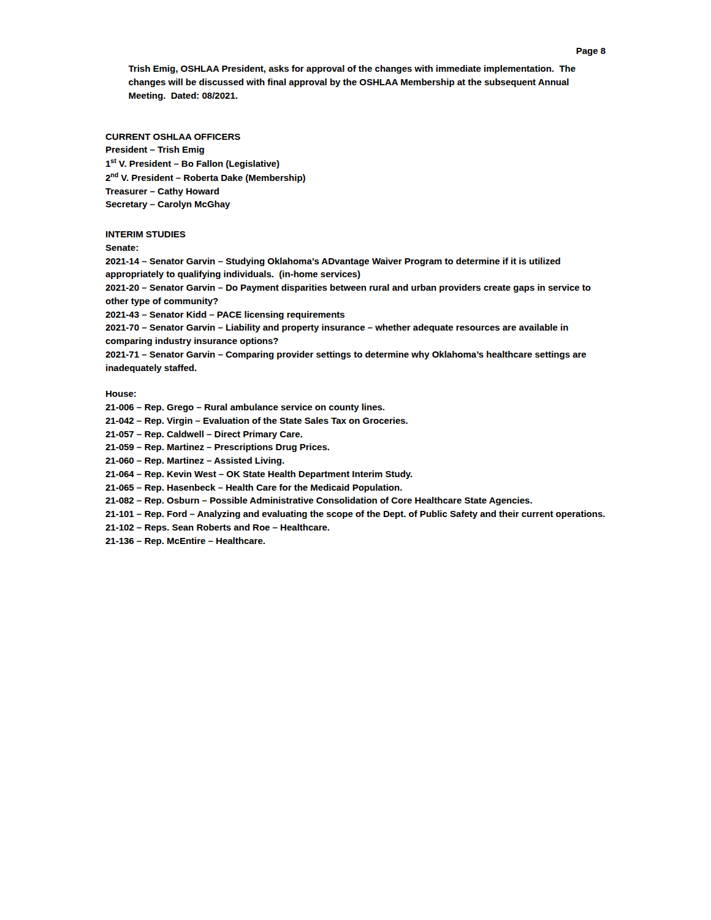Page 8
Trish Emig, OSHLAA President, asks for approval of the changes with immediate implementation. The changes will be discussed with final approval by the OSHLAA Membership at the subsequent Annual Meeting. Dated: 08/2021.
Current OSHLAA Officers
President – Trish Emig
1st V. President – Bo Fallon (Legislative)
2nd V. President – Roberta Dake (Membership)
Treasurer – Cathy Howard
Secretary – Carolyn McGhay
Interim Studies
Senate:
2021-14 – Senator Garvin – Studying Oklahoma’s ADvantage Waiver Program to determine if it is utilized appropriately to qualifying individuals. (in-home services)
2021-20 – Senator Garvin – Do Payment disparities between rural and urban providers create gaps in service to other type of community?
2021-43 – Senator Kidd – PACE licensing requirements
2021-70 – Senator Garvin – Liability and property insurance – whether adequate resources are available in comparing industry insurance options?
2021-71 – Senator Garvin – Comparing provider settings to determine why Oklahoma’s healthcare settings are inadequately staffed.
House:
21-006 – Rep. Grego – Rural ambulance service on county lines.
21-042 – Rep. Virgin – Evaluation of the State Sales Tax on Groceries.
21-057 – Rep. Caldwell – Direct Primary Care.
21-059 – Rep. Martinez – Prescriptions Drug Prices.
21-060 – Rep. Martinez – Assisted Living.
21-064 – Rep. Kevin West – OK State Health Department Interim Study.
21-065 – Rep. Hasenbeck – Health Care for the Medicaid Population.
21-082 – Rep. Osburn – Possible Administrative Consolidation of Core Healthcare State Agencies.
21-101 – Rep. Ford – Analyzing and evaluating the scope of the Dept. of Public Safety and their current operations.
21-102 – Reps. Sean Roberts and Roe – Healthcare.
21-136 – Rep. McEntire – Healthcare.